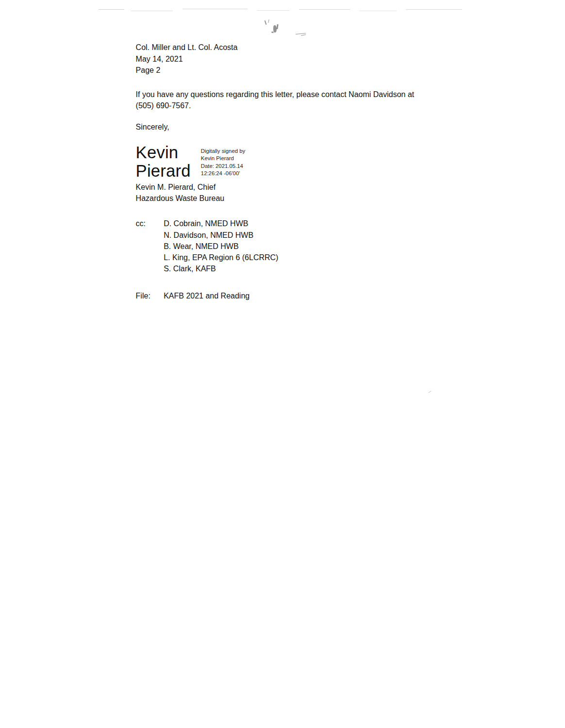Col. Miller and Lt. Col. Acosta
May 14, 2021
Page 2
If you have any questions regarding this letter, please contact Naomi Davidson at (505) 690-7567.
Sincerely,
Kevin
Pierard
Digitally signed by
Kevin Pierard
Date: 2021.05.14
12:26:24 -06'00'
Kevin M. Pierard, Chief
Hazardous Waste Bureau
cc:
D. Cobrain, NMED HWB
N. Davidson, NMED HWB
B. Wear, NMED HWB
L. King, EPA Region 6 (6LCRRC)
S. Clark, KAFB
File:
KAFB 2021 and Reading